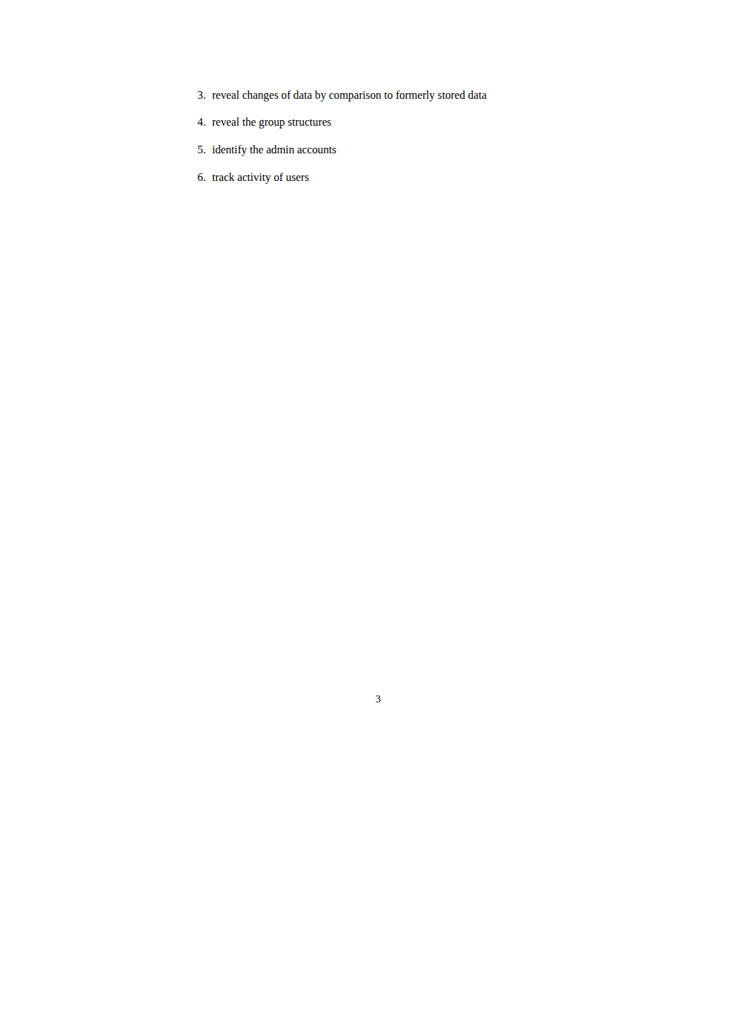3. reveal changes of data by comparison to formerly stored data
4. reveal the group structures
5. identify the admin accounts
6. track activity of users
3